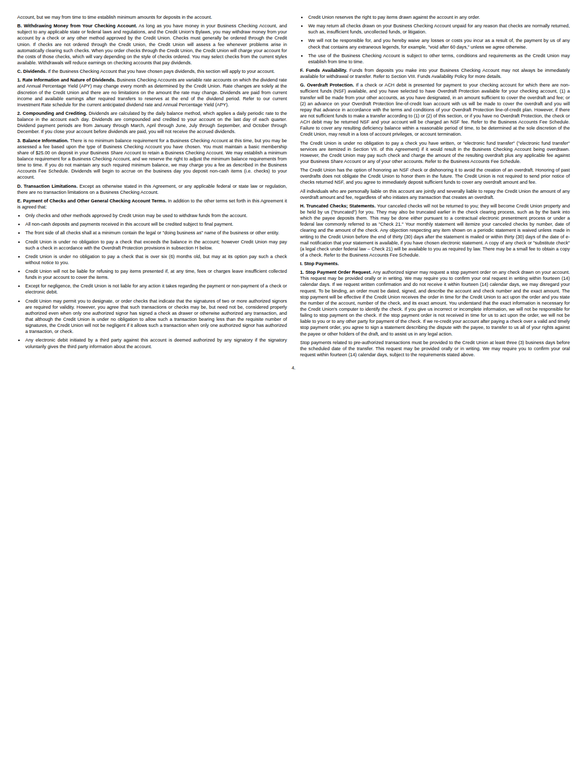Account, but we may from time to time establish minimum amounts for deposits in the account.
B. Withdrawing Money from Your Checking Account. As long as you have money in your Business Checking Account, and subject to any applicable state or federal laws and regulations, and the Credit Union's Bylaws, you may withdraw money from your account by a check or any other method approved by the Credit Union. Checks must generally be ordered through the Credit Union. If checks are not ordered through the Credit Union, the Credit Union will assess a fee whenever problems arise in automatically clearing such checks. When you order checks through the Credit Union, the Credit Union will charge your account for the costs of those checks, which will vary depending on the style of checks ordered. You may select checks from the current styles available. Withdrawals will reduce earnings on checking accounts that pay dividends.
C. Dividends. If the Business Checking Account that you have chosen pays dividends, this section will apply to your account.
1. Rate Information and Nature of Dividends. Business Checking Accounts are variable rate accounts on which the dividend rate and Annual Percentage Yield (APY) may change every month as determined by the Credit Union. Rate changes are solely at the discretion of the Credit Union and there are no limitations on the amount the rate may change. Dividends are paid from current income and available earnings after required transfers to reserves at the end of the dividend period. Refer to our current Investment Rate schedule for the current anticipated dividend rate and Annual Percentage Yield (APY).
2. Compounding and Crediting. Dividends are calculated by the daily balance method, which applies a daily periodic rate to the balance in the account each day. Dividends are compounded and credited to your account on the last day of each quarter. Dividend payment periods are from January through March, April through June, July through September, and October through December. If you close your account before dividends are paid, you will not receive the accrued dividends.
3. Balance Information. There is no minimum balance requirement for a Business Checking Account at this time, but you may be assessed a fee based upon the type of Business Checking Account you have chosen. You must maintain a basic membership share of $25.00 on deposit in your Business Share Account to retain a Business Checking Account. We may establish a minimum balance requirement for a Business Checking Account, and we reserve the right to adjust the minimum balance requirements from time to time. If you do not maintain any such required minimum balance, we may charge you a fee as described in the Business Accounts Fee Schedule. Dividends will begin to accrue on the business day you deposit non-cash items (i.e. checks) to your account.
D. Transaction Limitations. Except as otherwise stated in this Agreement, or any applicable federal or state law or regulation, there are no transaction limitations on a Business Checking Account.
E. Payment of Checks and Other General Checking Account Terms. In addition to the other terms set forth in this Agreement it is agreed that:
Only checks and other methods approved by Credit Union may be used to withdraw funds from the account.
All non-cash deposits and payments received in this account will be credited subject to final payment.
The front side of all checks shall at a minimum contain the legal or "doing business as" name of the business or other entity.
Credit Union is under no obligation to pay a check that exceeds the balance in the account; however Credit Union may pay such a check in accordance with the Overdraft Protection provisions in subsection H below.
Credit Union is under no obligation to pay a check that is over six (6) months old, but may at its option pay such a check without notice to you.
Credit Union will not be liable for refusing to pay items presented if, at any time, fees or charges leave insufficient collected funds in your account to cover the items.
Except for negligence, the Credit Union is not liable for any action it takes regarding the payment or non-payment of a check or electronic debit.
Credit Union may permit you to designate, or order checks that indicate that the signatures of two or more authorized signors are required for validity. However, you agree that such transactions or checks may be, but need not be, considered properly authorized even when only one authorized signor has signed a check as drawer or otherwise authorized any transaction, and that although the Credit Union is under no obligation to allow such a transaction bearing less than the requisite number of signatures, the Credit Union will not be negligent if it allows such a transaction when only one authorized signor has authorized a transaction, or check.
Any electronic debit initiated by a third party against this account is deemed authorized by any signatory if the signatory voluntarily gives the third party information about the account.
Credit Union reserves the right to pay items drawn against the account in any order.
We may return all checks drawn on your Business Checking Account unpaid for any reason that checks are normally returned, such as, insufficient funds, uncollected funds, or litigation.
We will not be responsible for, and you hereby waive any losses or costs you incur as a result of, the payment by us of any check that contains any extraneous legends, for example, "void after 60 days," unless we agree otherwise.
The use of the Business Checking Account is subject to other terms, conditions and requirements as the Credit Union may establish from time to time.
F. Funds Availability. Funds from deposits you make into your Business Checking Account may not always be immediately available for withdrawal or transfer. Refer to Section VIII. Funds Availability Policy for more details.
G. Overdraft Protection. If a check or ACH debit is presented for payment to your checking account for which there are non-sufficient funds (NSF) available, and you have selected to have Overdraft Protection available for your checking account, (1) a transfer will be made from your other accounts, as you have designated, in an amount sufficient to cover the overdraft and fee; or (2) an advance on your Overdraft Protection line-of-credit loan account with us will be made to cover the overdraft and you will repay that advance in accordance with the terms and conditions of your Overdraft Protection line-of-credit plan. However, if there are not sufficient funds to make a transfer according to (1) or (2) of this section, or if you have no Overdraft Protection, the check or ACH debit may be returned NSF and your account will be charged an NSF fee. Refer to the Business Accounts Fee Schedule. Failure to cover any resulting deficiency balance within a reasonable period of time, to be determined at the sole discretion of the Credit Union, may result in a loss of account privileges, or account termination.
The Credit Union is under no obligation to pay a check you have written, or "electronic fund transfer" ("electronic fund transfer" services are itemized in Section VII. of this Agreement) if it would result in the Business Checking Account being overdrawn. However, the Credit Union may pay such check and charge the amount of the resulting overdraft plus any applicable fee against your Business Share Account or any of your other accounts. Refer to the Business Accounts Fee Schedule.
The Credit Union has the option of honoring an NSF check or dishonoring it to avoid the creation of an overdraft. Honoring of past overdrafts does not obligate the Credit Union to honor them in the future. The Credit Union is not required to send prior notice of checks returned NSF, and you agree to immediately deposit sufficient funds to cover any overdraft amount and fee.
All individuals who are personally liable on this account are jointly and severally liable to repay the Credit Union the amount of any overdraft amount and fee, regardless of who initiates any transaction that creates an overdraft.
H. Truncated Checks; Statements. Your canceled checks will not be returned to you; they will become Credit Union property and be held by us ("truncated") for you. They may also be truncated earlier in the check clearing process, such as by the bank into which the payee deposits them. This may be done either pursuant to a contractual electronic presentment process or under a federal law commonly referred to as "Check 21." Your monthly statement will itemize your canceled checks by number, date of clearing and the amount of the check. Any objection respecting any item shown on a periodic statement is waived unless made in writing to the Credit Union before the end of thirty (30) days after the statement is mailed or within thirty (30) days of the date of e-mail notification that your statement is available, if you have chosen electronic statement. A copy of any check or "substitute check" (a legal check under federal law – Check 21) will be available to you as required by law. There may be a small fee to obtain a copy of a check. Refer to the Business Accounts Fee Schedule.
I. Stop Payments.
1. Stop Payment Order Request. Any authorized signer may request a stop payment order on any check drawn on your account. This request may be provided orally or in writing. We may require you to confirm your oral request in writing within fourteen (14) calendar days. If we request written confirmation and do not receive it within fourteen (14) calendar days, we may disregard your request. To be binding, an order must be dated, signed, and describe the account and check number and the exact amount. The stop payment will be effective if the Credit Union receives the order in time for the Credit Union to act upon the order and you state the number of the account, number of the check, and its exact amount. You understand that the exact information is necessary for the Credit Union's computer to identify the check. If you give us incorrect or incomplete information, we will not be responsible for failing to stop payment on the check. If the stop payment order is not received in time for us to act upon the order, we will not be liable to you or to any other party for payment of the check. If we re-credit your account after paying a check over a valid and timely stop payment order, you agree to sign a statement describing the dispute with the payee, to transfer to us all of your rights against the payee or other holders of the draft, and to assist us in any legal action.
Stop payments related to pre-authorized transactions must be provided to the Credit Union at least three (3) business days before the scheduled date of the transfer. This request may be provided orally or in writing. We may require you to confirm your oral request within fourteen (14) calendar days, subject to the requirements stated above.
4.